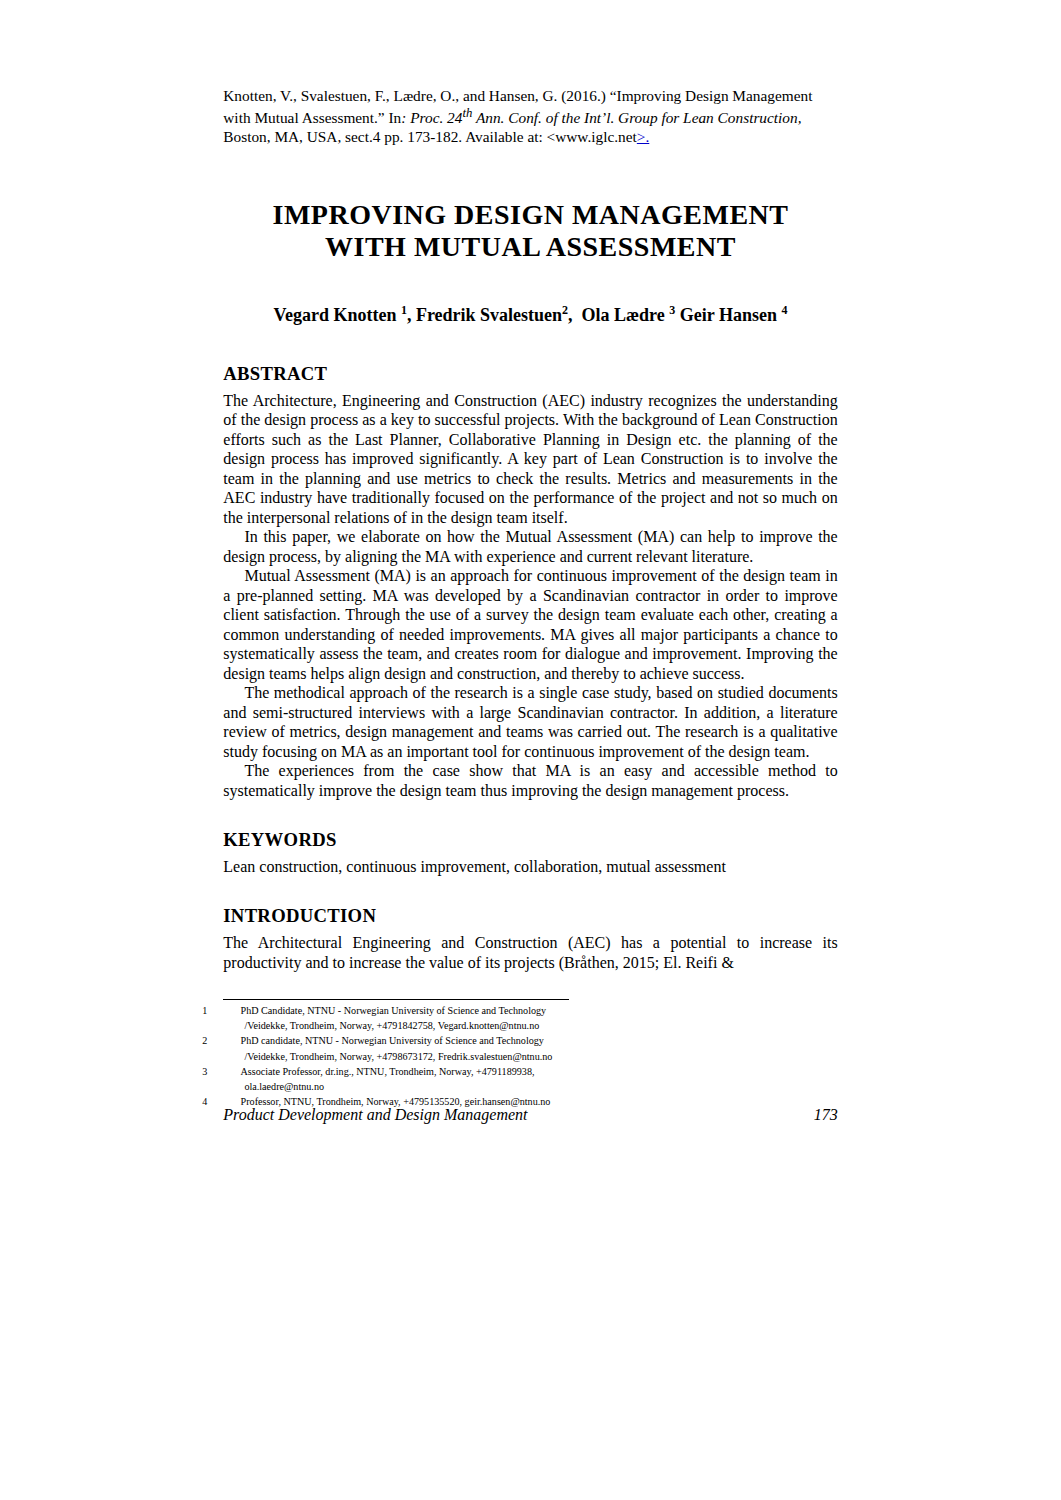Knotten, V., Svalestuen, F., Lædre, O., and Hansen, G. (2016.) “Improving Design Management with Mutual Assessment.” In: Proc. 24th Ann. Conf. of the Int’l. Group for Lean Construction, Boston, MA, USA, sect.4 pp. 173-182. Available at: <www.iglc.net>.
IMPROVING DESIGN MANAGEMENT
WITH MUTUAL ASSESSMENT
Vegard Knotten 1, Fredrik Svalestuen2, Ola Lædre 3 Geir Hansen 4
ABSTRACT
The Architecture, Engineering and Construction (AEC) industry recognizes the understanding of the design process as a key to successful projects. With the background of Lean Construction efforts such as the Last Planner, Collaborative Planning in Design etc. the planning of the design process has improved significantly. A key part of Lean Construction is to involve the team in the planning and use metrics to check the results. Metrics and measurements in the AEC industry have traditionally focused on the performance of the project and not so much on the interpersonal relations of in the design team itself.
In this paper, we elaborate on how the Mutual Assessment (MA) can help to improve the design process, by aligning the MA with experience and current relevant literature.
Mutual Assessment (MA) is an approach for continuous improvement of the design team in a pre-planned setting. MA was developed by a Scandinavian contractor in order to improve client satisfaction. Through the use of a survey the design team evaluate each other, creating a common understanding of needed improvements. MA gives all major participants a chance to systematically assess the team, and creates room for dialogue and improvement. Improving the design teams helps align design and construction, and thereby to achieve success.
The methodical approach of the research is a single case study, based on studied documents and semi-structured interviews with a large Scandinavian contractor. In addition, a literature review of metrics, design management and teams was carried out. The research is a qualitative study focusing on MA as an important tool for continuous improvement of the design team.
The experiences from the case show that MA is an easy and accessible method to systematically improve the design team thus improving the design management process.
KEYWORDS
Lean construction, continuous improvement, collaboration, mutual assessment
INTRODUCTION
The Architectural Engineering and Construction (AEC) has a potential to increase its productivity and to increase the value of its projects (Bråthen, 2015; El. Reifi &
1 PhD Candidate, NTNU - Norwegian University of Science and Technology /Veidekke, Trondheim, Norway, +4791842758, Vegard.knotten@ntnu.no
2 PhD candidate, NTNU - Norwegian University of Science and Technology /Veidekke, Trondheim, Norway, +4798673172, Fredrik.svalestuen@ntnu.no
3 Associate Professor, dr.ing., NTNU, Trondheim, Norway, +4791189938, ola.laedre@ntnu.no
4 Professor, NTNU, Trondheim, Norway, +4795135520, geir.hansen@ntnu.no
Product Development and Design Management 173